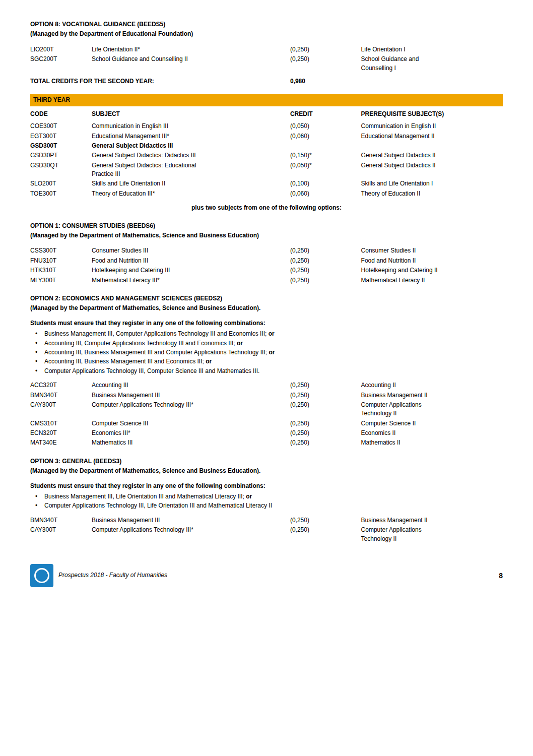OPTION 8: VOCATIONAL GUIDANCE (BEEDS5)
(Managed by the Department of Educational Foundation)
| LIO200T | Life Orientation II* | (0,250) | Life Orientation I |
| SGC200T | School Guidance and Counselling II | (0,250) | School Guidance and Counselling I |
| TOTAL CREDITS FOR THE SECOND YEAR: | 0,980 | |
THIRD YEAR
| CODE | SUBJECT | CREDIT | PREREQUISITE SUBJECT(S) |
| COE300T | Communication in English III | (0,050) | Communication in English II |
| EGT300T | Educational Management III* | (0,060) | Educational Management II |
| GSD300T | General Subject Didactics III | | |
| GSD30PT | General Subject Didactics: Didactics III | (0,150)* | General Subject Didactics II |
| GSD30QT | General Subject Didactics: Educational Practice III | (0,050)* | General Subject Didactics II |
| SLO200T | Skills and Life Orientation II | (0,100) | Skills and Life Orientation I |
| TOE300T | Theory of Education III* | (0,060) | Theory of Education II |
plus two subjects from one of the following options:
OPTION 1: CONSUMER STUDIES (BEEDS6)
(Managed by the Department of Mathematics, Science and Business Education)
| CSS300T | Consumer Studies III | (0,250) | Consumer Studies II |
| FNU310T | Food and Nutrition III | (0,250) | Food and Nutrition II |
| HTK310T | Hotelkeeping and Catering III | (0,250) | Hotelkeeping and Catering II |
| MLY300T | Mathematical Literacy III* | (0,250) | Mathematical Literacy II |
OPTION 2: ECONOMICS AND MANAGEMENT SCIENCES (BEEDS2)
(Managed by the Department of Mathematics, Science and Business Education).
Students must ensure that they register in any one of the following combinations:
Business Management III, Computer Applications Technology III and Economics III; or
Accounting III, Computer Applications Technology III and Economics III; or
Accounting III, Business Management III and Computer Applications Technology III; or
Accounting III, Business Management III and Economics III; or
Computer Applications Technology III, Computer Science III and Mathematics III.
| ACC320T | Accounting III | (0,250) | Accounting II |
| BMN340T | Business Management III | (0,250) | Business Management II |
| CAY300T | Computer Applications Technology III* | (0,250) | Computer Applications Technology II |
| CMS310T | Computer Science III | (0,250) | Computer Science II |
| ECN320T | Economics III* | (0,250) | Economics II |
| MAT340E | Mathematics III | (0,250) | Mathematics II |
OPTION 3: GENERAL (BEEDS3)
(Managed by the Department of Mathematics, Science and Business Education).
Students must ensure that they register in any one of the following combinations:
Business Management III, Life Orientation III and Mathematical Literacy III; or
Computer Applications Technology III, Life Orientation III and Mathematical Literacy II
| BMN340T | Business Management III | (0,250) | Business Management II |
| CAY300T | Computer Applications Technology III* | (0,250) | Computer Applications Technology II |
Prospectus 2018 - Faculty of Humanities
8